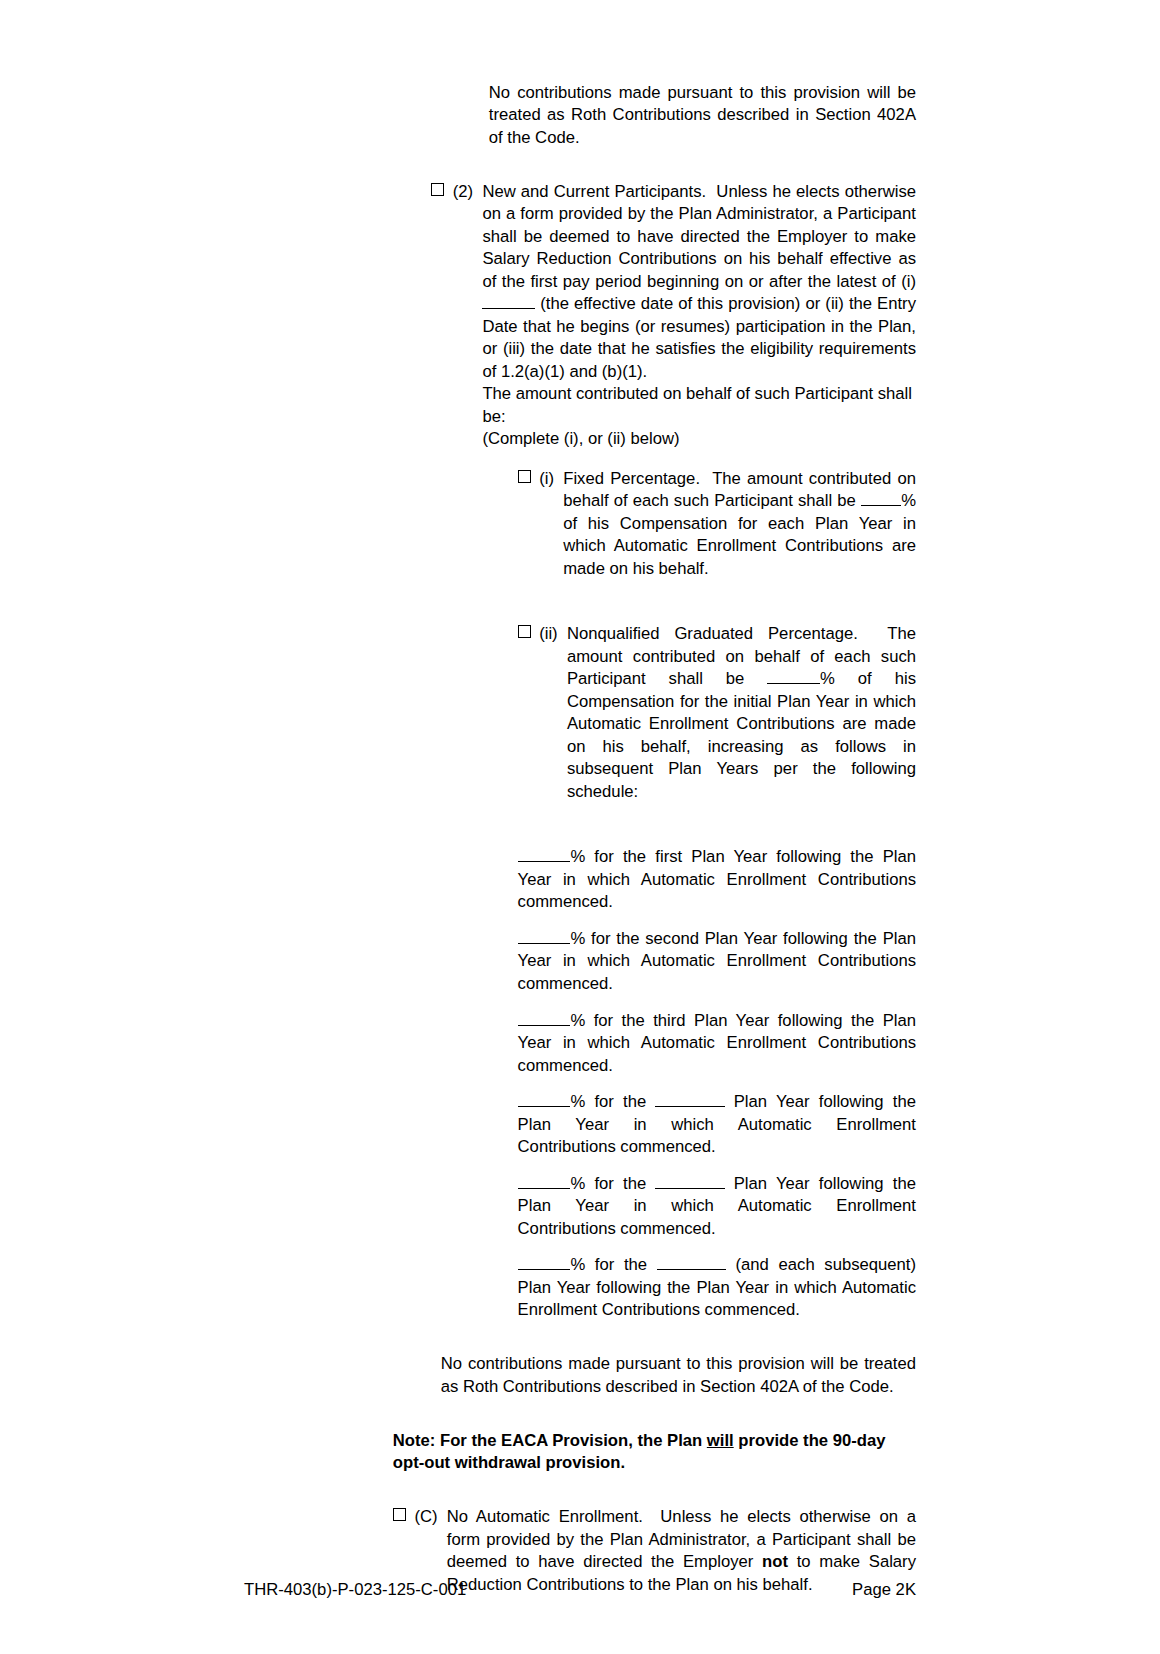No contributions made pursuant to this provision will be treated as Roth Contributions described in Section 402A of the Code.
(2)
New and Current Participants. Unless he elects otherwise on a form provided by the Plan Administrator, a Participant shall be deemed to have directed the Employer to make Salary Reduction Contributions on his behalf effective as of the first pay period beginning on or after the latest of (i) (the effective date of this provision) or (ii) the Entry Date that he begins (or resumes) participation in the Plan, or (iii) the date that he satisfies the eligibility requirements of 1.2(a)(1) and (b)(1).
The amount contributed on behalf of such Participant shall be:
(Complete (i), or (ii) below)
(i)
Fixed Percentage. The amount contributed on behalf of each such Participant shall be % of his Compensation for each Plan Year in which Automatic Enrollment Contributions are made on his behalf.
(ii)
Nonqualified Graduated Percentage. The amount contributed on behalf of each such Participant shall be % of his Compensation for the initial Plan Year in which Automatic Enrollment Contributions are made on his behalf, increasing as follows in subsequent Plan Years per the following schedule:
% for the first Plan Year following the Plan Year in which Automatic Enrollment Contributions commenced.
% for the second Plan Year following the Plan Year in which Automatic Enrollment Contributions commenced.
% for the third Plan Year following the Plan Year in which Automatic Enrollment Contributions commenced.
% for the Plan Year following the Plan Year in which Automatic Enrollment Contributions commenced.
% for the Plan Year following the Plan Year in which Automatic Enrollment Contributions commenced.
% for the (and each subsequent) Plan Year following the Plan Year in which Automatic Enrollment Contributions commenced.
No contributions made pursuant to this provision will be treated as Roth Contributions described in Section 402A of the Code.
Note: For the EACA Provision, the Plan will provide the 90-day opt-out withdrawal provision.
(C)
No Automatic Enrollment. Unless he elects otherwise on a form provided by the Plan Administrator, a Participant shall be deemed to have directed the Employer not to make Salary Reduction Contributions to the Plan on his behalf.
THR-403(b)-P-023-125-C-001 Page 2K